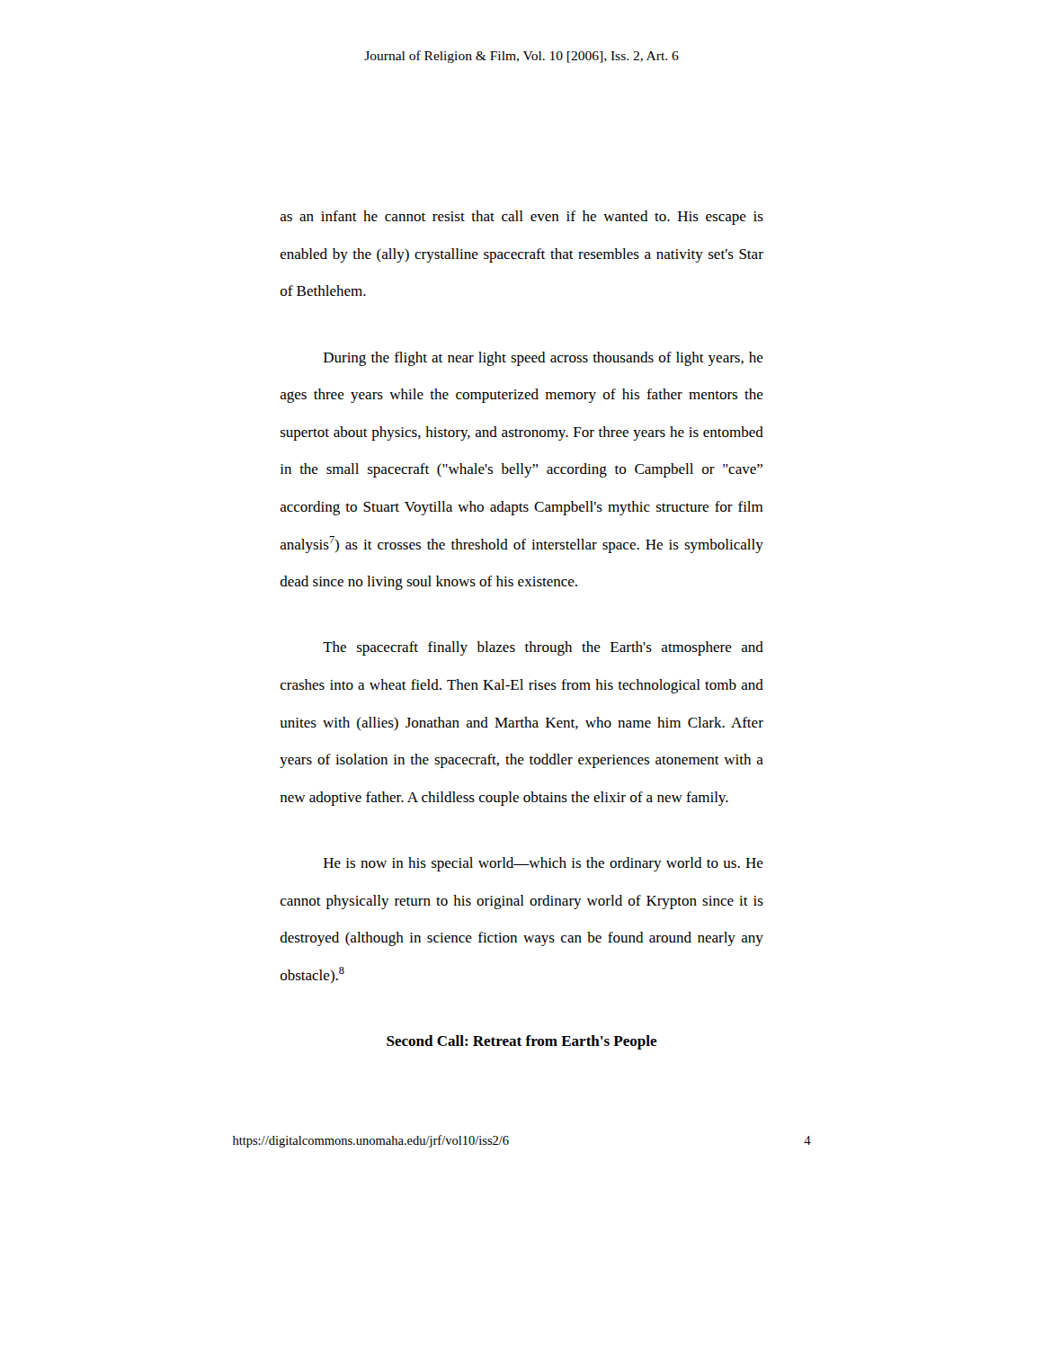Journal of Religion & Film, Vol. 10 [2006], Iss. 2, Art. 6
as an infant he cannot resist that call even if he wanted to. His escape is enabled by the (ally) crystalline spacecraft that resembles a nativity set's Star of Bethlehem.
During the flight at near light speed across thousands of light years, he ages three years while the computerized memory of his father mentors the supertot about physics, history, and astronomy. For three years he is entombed in the small spacecraft ("whale's belly” according to Campbell or "cave” according to Stuart Voytilla who adapts Campbell's mythic structure for film analysis7) as it crosses the threshold of interstellar space. He is symbolically dead since no living soul knows of his existence.
The spacecraft finally blazes through the Earth's atmosphere and crashes into a wheat field. Then Kal-El rises from his technological tomb and unites with (allies) Jonathan and Martha Kent, who name him Clark. After years of isolation in the spacecraft, the toddler experiences atonement with a new adoptive father. A childless couple obtains the elixir of a new family.
He is now in his special world—which is the ordinary world to us. He cannot physically return to his original ordinary world of Krypton since it is destroyed (although in science fiction ways can be found around nearly any obstacle).8
Second Call: Retreat from Earth's People
https://digitalcommons.unomaha.edu/jrf/vol10/iss2/6 4